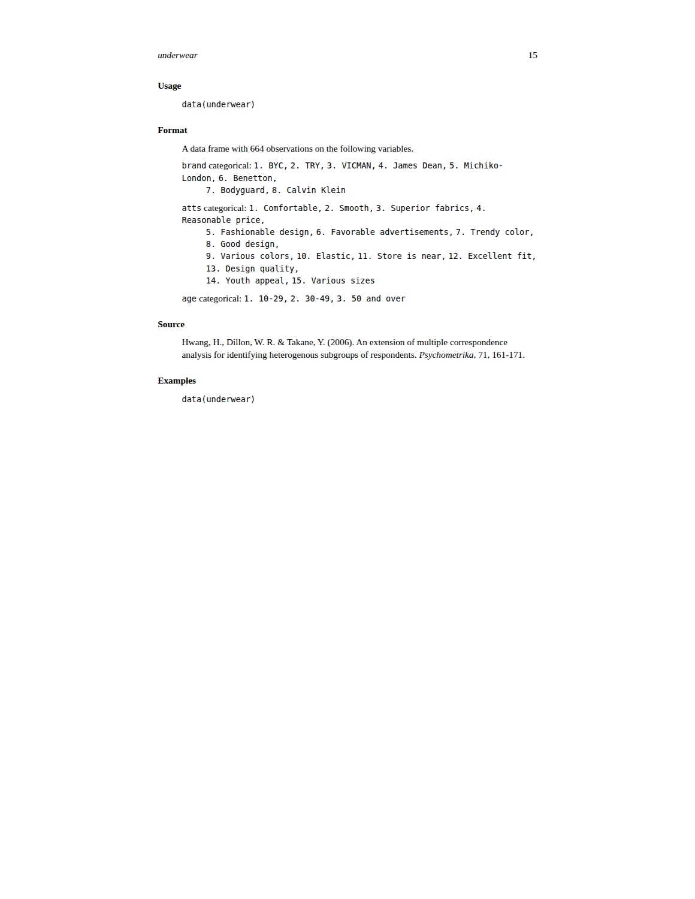underwear 15
Usage
data(underwear)
Format
A data frame with 664 observations on the following variables.
brand categorical: 1. BYC, 2. TRY, 3. VICMAN, 4. James Dean, 5. Michiko-London, 6. Benetton, 7. Bodyguard, 8. Calvin Klein
atts categorical: 1. Comfortable, 2. Smooth, 3. Superior fabrics, 4. Reasonable price, 5. Fashionable design, 6. Favorable advertisements, 7. Trendy color, 8. Good design, 9. Various colors, 10. Elastic, 11. Store is near, 12. Excellent fit, 13. Design quality, 14. Youth appeal, 15. Various sizes
age categorical: 1. 10-29, 2. 30-49, 3. 50 and over
Source
Hwang, H., Dillon, W. R. & Takane, Y. (2006). An extension of multiple correspondence analysis for identifying heterogenous subgroups of respondents. Psychometrika, 71, 161-171.
Examples
data(underwear)